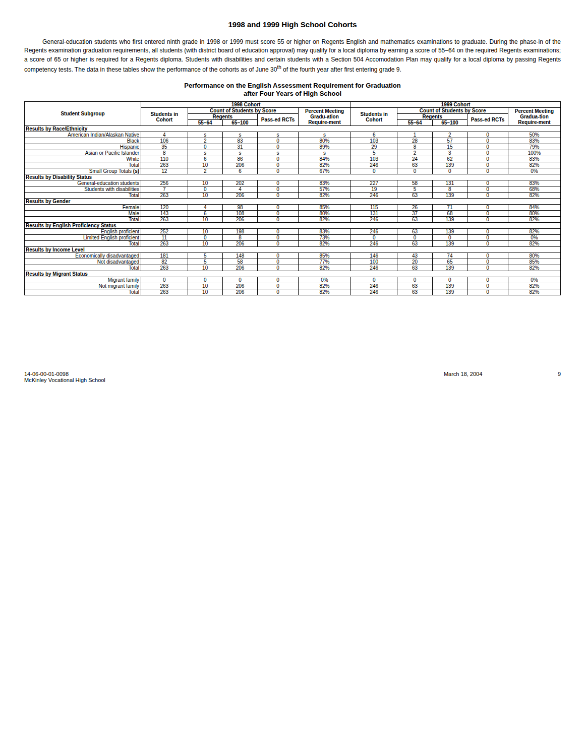1998 and 1999 High School Cohorts
General-education students who first entered ninth grade in 1998 or 1999 must score 55 or higher on Regents English and mathematics examinations to graduate. During the phase-in of the Regents examination graduation requirements, all students (with district board of education approval) may qualify for a local diploma by earning a score of 55–64 on the required Regents examinations; a score of 65 or higher is required for a Regents diploma. Students with disabilities and certain students with a Section 504 Accomodation Plan may qualify for a local diploma by passing Regents competency tests. The data in these tables show the performance of the cohorts as of June 30th of the fourth year after first entering grade 9.
Performance on the English Assessment Requirement for Graduation
after Four Years of High School
| Student Subgroup | 1998 Cohort | 1999 Cohort |
| --- | --- | --- |
| Students in Cohort | Count of Students by Score | Percent Meeting Gradu‑ation Require‑ment | Students in Cohort | Count of Students by Score | Percent Meeting Gradua‑tion Require‑ment |
| Regents | Pass‑ed RCTs | Regents | Pass‑ed RCTs |
| 55–64 | 65–100 | 55–64 | 65–100 |
| Results by Race/Ethnicity |
| American Indian/Alaskan Native | 4 | s | s | s | s | 6 | 1 | 2 | 0 | 50% |
| Black | 106 | 2 | 83 | 0 | 80% | 103 | 28 | 57 | 0 | 83% |
| Hispanic | 35 | 0 | 31 | 0 | 89% | 29 | 8 | 15 | 0 | 79% |
| Asian or Pacific Islander | 8 | s | s | s | s | 5 | 2 | 3 | 0 | 100% |
| White | 110 | 6 | 86 | 0 | 84% | 103 | 24 | 62 | 0 | 83% |
| Total | 263 | 10 | 206 | 0 | 82% | 246 | 63 | 139 | 0 | 82% |
| Small Group Totals (s) | 12 | 2 | 6 | 0 | 67% | 0 | 0 | 0 | 0 | 0% |
| Results by Disability Status |
| General-education students | 256 | 10 | 202 | 0 | 83% | 227 | 58 | 131 | 0 | 83% |
| Students with disabilities | 7 | 0 | 4 | 0 | 57% | 19 | 5 | 8 | 0 | 68% |
| Total | 263 | 10 | 206 | 0 | 82% | 246 | 63 | 139 | 0 | 82% |
| Results by Gender |
| Female | 120 | 4 | 98 | 0 | 85% | 115 | 26 | 71 | 0 | 84% |
| Male | 143 | 6 | 108 | 0 | 80% | 131 | 37 | 68 | 0 | 80% |
| Total | 263 | 10 | 206 | 0 | 82% | 246 | 63 | 139 | 0 | 82% |
| Results by English Proficiency Status |
| English proficient | 252 | 10 | 198 | 0 | 83% | 246 | 63 | 139 | 0 | 82% |
| Limited English proficient | 11 | 0 | 8 | 0 | 73% | 0 | 0 | 0 | 0 | 0% |
| Total | 263 | 10 | 206 | 0 | 82% | 246 | 63 | 139 | 0 | 82% |
| Results by Income Level |
| Economically disadvantaged | 181 | 5 | 148 | 0 | 85% | 146 | 43 | 74 | 0 | 80% |
| Not disadvantaged | 82 | 5 | 58 | 0 | 77% | 100 | 20 | 65 | 0 | 85% |
| Total | 263 | 10 | 206 | 0 | 82% | 246 | 63 | 139 | 0 | 82% |
| Results by Migrant Status |
| Migrant family | 0 | 0 | 0 | 0 | 0% | 0 | 0 | 0 | 0 | 0% |
| Not migrant family | 263 | 10 | 206 | 0 | 82% | 246 | 63 | 139 | 0 | 82% |
| Total | 263 | 10 | 206 | 0 | 82% | 246 | 63 | 139 | 0 | 82% |
| 14-06-00-01-0098 McKinley Vocational High School | March 18, 2004 | 9 |